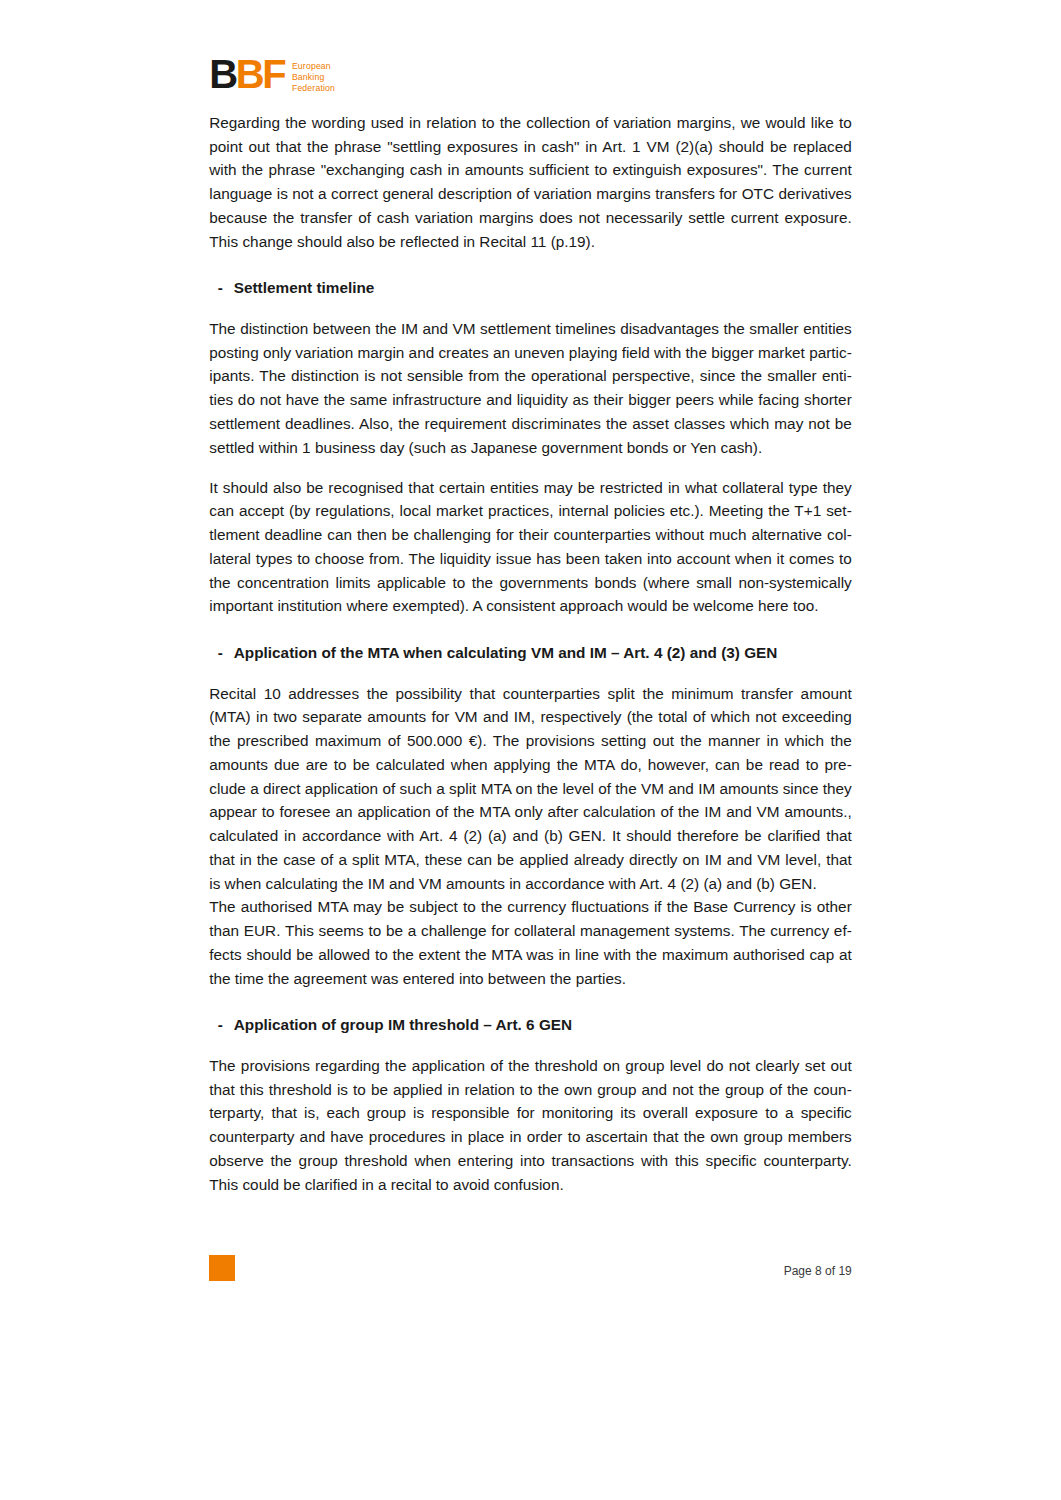BBF
European
Banking
Federation
Regarding the wording used in relation to the collection of variation margins, we would like to point out that the phrase "settling exposures in cash" in Art. 1 VM (2)(a) should be replaced with the phrase "exchanging cash in amounts sufficient to extinguish exposures". The current language is not a correct general description of variation margins transfers for OTC derivatives because the transfer of cash variation margins does not necessarily settle current exposure. This change should also be reflected in Recital 11 (p.19).
Settlement timeline
The distinction between the IM and VM settlement timelines disadvantages the smaller entities posting only variation margin and creates an uneven playing field with the bigger market participants. The distinction is not sensible from the operational perspective, since the smaller entities do not have the same infrastructure and liquidity as their bigger peers while facing shorter settlement deadlines. Also, the requirement discriminates the asset classes which may not be settled within 1 business day (such as Japanese government bonds or Yen cash).
It should also be recognised that certain entities may be restricted in what collateral type they can accept (by regulations, local market practices, internal policies etc.). Meeting the T+1 settlement deadline can then be challenging for their counterparties without much alternative collateral types to choose from. The liquidity issue has been taken into account when it comes to the concentration limits applicable to the governments bonds (where small non-systemically important institution where exempted). A consistent approach would be welcome here too.
Application of the MTA when calculating VM and IM – Art. 4 (2) and (3) GEN
Recital 10 addresses the possibility that counterparties split the minimum transfer amount (MTA) in two separate amounts for VM and IM, respectively (the total of which not exceeding the prescribed maximum of 500.000 €). The provisions setting out the manner in which the amounts due are to be calculated when applying the MTA do, however, can be read to preclude a direct application of such a split MTA on the level of the VM and IM amounts since they appear to foresee an application of the MTA only after calculation of the IM and VM amounts., calculated in accordance with Art. 4 (2) (a) and (b) GEN. It should therefore be clarified that that in the case of a split MTA, these can be applied already directly on IM and VM level, that is when calculating the IM and VM amounts in accordance with Art. 4 (2) (a) and (b) GEN.
The authorised MTA may be subject to the currency fluctuations if the Base Currency is other than EUR. This seems to be a challenge for collateral management systems. The currency effects should be allowed to the extent the MTA was in line with the maximum authorised cap at the time the agreement was entered into between the parties.
Application of group IM threshold – Art. 6 GEN
The provisions regarding the application of the threshold on group level do not clearly set out that this threshold is to be applied in relation to the own group and not the group of the counterparty, that is, each group is responsible for monitoring its overall exposure to a specific counterparty and have procedures in place in order to ascertain that the own group members observe the group threshold when entering into transactions with this specific counterparty. This could be clarified in a recital to avoid confusion.
Page 8 of 19